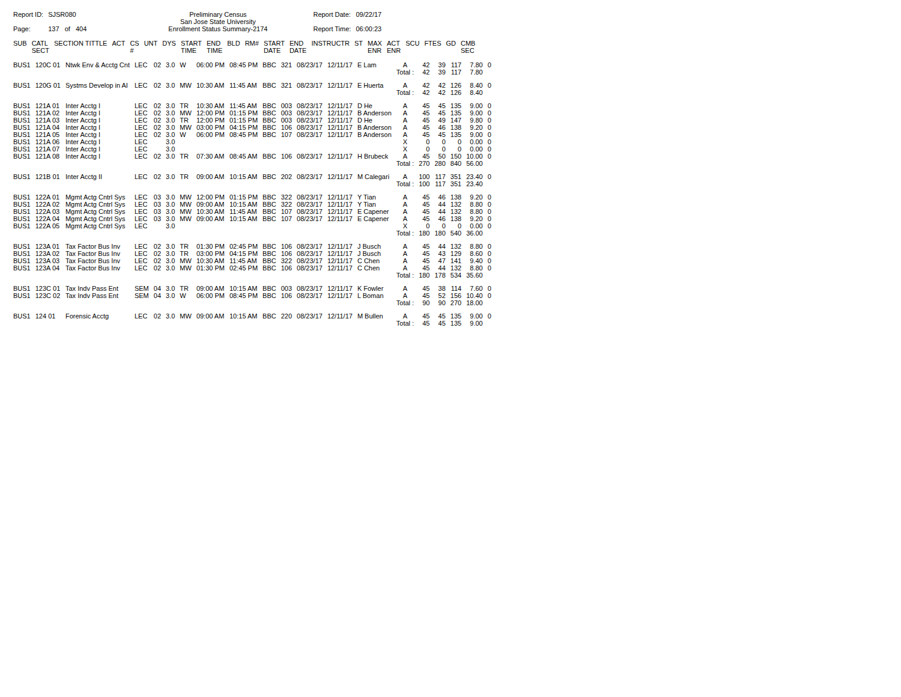| Report ID: | SJSR080 | | Preliminary Census San Jose State University | | Report Date: | 09/22/17 |
| Page: | 137 of 404 | | Enrollment Status Summary-2174 | | Report Time: | 06:00:23 |
| SUB | CATL SECT | SECTION TITTLE | ACT | CS # | UNT | DYS | START TIME | END TIME | BLD | RM# | START DATE | END DATE | INSTRUCTR | ST | MAX ENR | ACT ENR | SCU | FTES | GD | CMB SEC |
| BUS1 | 120C 01 | Ntwk Env & Acctg Cnt | LEC | 02 | 3.0 | W | 06:00 PM | 08:45 PM | BBC | 321 | 08/23/17 | 12/11/17 | E Lam | A | 42 | 39 | 117 | 7.80 | 0 | |
| | Total : | 42 | 39 | 117 | 7.80 | | |
| BUS1 | 120G 01 | Systms Develop in AI | LEC | 02 | 3.0 | MW | 10:30 AM | 11:45 AM | BBC | 321 | 08/23/17 | 12/11/17 | E Huerta | A | 42 | 42 | 126 | 8.40 | 0 | |
| | Total : | 42 | 42 | 126 | 8.40 | | |
| BUS1 | 121A 01 | Inter Acctg I | LEC | 02 | 3.0 | TR | 10:30 AM | 11:45 AM | BBC | 003 | 08/23/17 | 12/11/17 | D He | A | 45 | 45 | 135 | 9.00 | 0 | |
| BUS1 | 121A 02 | Inter Acctg I | LEC | 02 | 3.0 | MW | 12:00 PM | 01:15 PM | BBC | 003 | 08/23/17 | 12/11/17 | B Anderson | A | 45 | 45 | 135 | 9.00 | 0 | |
| BUS1 | 121A 03 | Inter Acctg I | LEC | 02 | 3.0 | TR | 12:00 PM | 01:15 PM | BBC | 003 | 08/23/17 | 12/11/17 | D He | A | 45 | 49 | 147 | 9.80 | 0 | |
| BUS1 | 121A 04 | Inter Acctg I | LEC | 02 | 3.0 | MW | 03:00 PM | 04:15 PM | BBC | 106 | 08/23/17 | 12/11/17 | B Anderson | A | 45 | 46 | 138 | 9.20 | 0 | |
| BUS1 | 121A 05 | Inter Acctg I | LEC | 02 | 3.0 | W | 06:00 PM | 08:45 PM | BBC | 107 | 08/23/17 | 12/11/17 | B Anderson | A | 45 | 45 | 135 | 9.00 | 0 | |
| BUS1 | 121A 06 | Inter Acctg I | LEC | | 3.0 | | | | | | | | | X | 0 | 0 | 0 | 0.00 | 0 | |
| BUS1 | 121A 07 | Inter Acctg I | LEC | | 3.0 | | | | | | | | | X | 0 | 0 | 0 | 0.00 | 0 | |
| BUS1 | 121A 08 | Inter Acctg I | LEC | 02 | 3.0 | TR | 07:30 AM | 08:45 AM | BBC | 106 | 08/23/17 | 12/11/17 | H Brubeck | A | 45 | 50 | 150 | 10.00 | 0 | |
| | Total : | 270 | 280 | 840 | 56.00 | | |
| BUS1 | 121B 01 | Inter Acctg II | LEC | 02 | 3.0 | TR | 09:00 AM | 10:15 AM | BBC | 202 | 08/23/17 | 12/11/17 | M Calegari | A | 100 | 117 | 351 | 23.40 | 0 | |
| | Total : | 100 | 117 | 351 | 23.40 | | |
| BUS1 | 122A 01 | Mgmt Actg Cntrl Sys | LEC | 03 | 3.0 | MW | 12:00 PM | 01:15 PM | BBC | 322 | 08/23/17 | 12/11/17 | Y Tian | A | 45 | 46 | 138 | 9.20 | 0 | |
| BUS1 | 122A 02 | Mgmt Actg Cntrl Sys | LEC | 03 | 3.0 | MW | 09:00 AM | 10:15 AM | BBC | 322 | 08/23/17 | 12/11/17 | Y Tian | A | 45 | 44 | 132 | 8.80 | 0 | |
| BUS1 | 122A 03 | Mgmt Actg Cntrl Sys | LEC | 03 | 3.0 | MW | 10:30 AM | 11:45 AM | BBC | 107 | 08/23/17 | 12/11/17 | E Capener | A | 45 | 44 | 132 | 8.80 | 0 | |
| BUS1 | 122A 04 | Mgmt Actg Cntrl Sys | LEC | 03 | 3.0 | MW | 09:00 AM | 10:15 AM | BBC | 107 | 08/23/17 | 12/11/17 | E Capener | A | 45 | 46 | 138 | 9.20 | 0 | |
| BUS1 | 122A 05 | Mgmt Actg Cntrl Sys | LEC | | 3.0 | | | | | | | | | X | 0 | 0 | 0 | 0.00 | 0 | |
| | Total : | 180 | 180 | 540 | 36.00 | | |
| BUS1 | 123A 01 | Tax Factor Bus Inv | LEC | 02 | 3.0 | TR | 01:30 PM | 02:45 PM | BBC | 106 | 08/23/17 | 12/11/17 | J Busch | A | 45 | 44 | 132 | 8.80 | 0 | |
| BUS1 | 123A 02 | Tax Factor Bus Inv | LEC | 02 | 3.0 | TR | 03:00 PM | 04:15 PM | BBC | 106 | 08/23/17 | 12/11/17 | J Busch | A | 45 | 43 | 129 | 8.60 | 0 | |
| BUS1 | 123A 03 | Tax Factor Bus Inv | LEC | 02 | 3.0 | MW | 10:30 AM | 11:45 AM | BBC | 322 | 08/23/17 | 12/11/17 | C Chen | A | 45 | 47 | 141 | 9.40 | 0 | |
| BUS1 | 123A 04 | Tax Factor Bus Inv | LEC | 02 | 3.0 | MW | 01:30 PM | 02:45 PM | BBC | 106 | 08/23/17 | 12/11/17 | C Chen | A | 45 | 44 | 132 | 8.80 | 0 | |
| | Total : | 180 | 178 | 534 | 35.60 | | |
| BUS1 | 123C 01 | Tax Indv Pass Ent | SEM | 04 | 3.0 | TR | 09:00 AM | 10:15 AM | BBC | 003 | 08/23/17 | 12/11/17 | K Fowler | A | 45 | 38 | 114 | 7.60 | 0 | |
| BUS1 | 123C 02 | Tax Indv Pass Ent | SEM | 04 | 3.0 | W | 06:00 PM | 08:45 PM | BBC | 106 | 08/23/17 | 12/11/17 | L Boman | A | 45 | 52 | 156 | 10.40 | 0 | |
| | Total : | 90 | 90 | 270 | 18.00 | | |
| BUS1 | 124 01 | Forensic Acctg | LEC | 02 | 3.0 | MW | 09:00 AM | 10:15 AM | BBC | 220 | 08/23/17 | 12/11/17 | M Bullen | A | 45 | 45 | 135 | 9.00 | 0 | |
| | Total : | 45 | 45 | 135 | 9.00 | | |